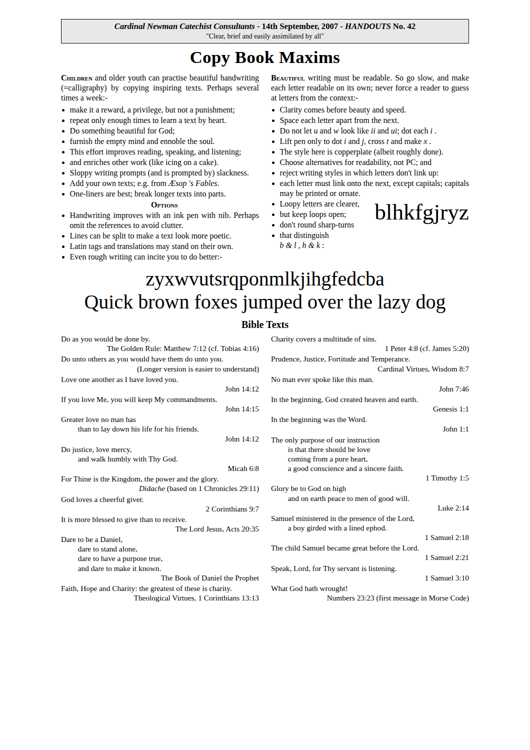Cardinal Newman Catechist Consultants - 14th September, 2007 - HANDOUTS No. 42
"Clear, brief and easily assimilated by all"
Copy Book Maxims
Children and older youth can practise beautiful handwriting (=calligraphy) by copying inspiring texts. Perhaps several times a week:-
make it a reward, a privilege, but not a punishment;
repeat only enough times to learn a text by heart.
Do something beautiful for God;
furnish the empty mind and ennoble the soul.
This effort improves reading, speaking, and listening;
and enriches other work (like icing on a cake).
Sloppy writing prompts (and is prompted by) slackness.
Add your own texts; e.g. from Æsop 's Fables.
One-liners are best; break longer texts into parts. Options
Handwriting improves with an ink pen with nib. Perhaps omit the references to avoid clutter.
Lines can be split to make a text look more poetic.
Latin tags and translations may stand on their own.
Even rough writing can incite you to do better:-
Beautiful writing must be readable. So go slow, and make each letter readable on its own; never force a reader to guess at letters from the context:-
Clarity comes before beauty and speed.
Space each letter apart from the next.
Do not let u and w look like ii and ui; dot each i .
Lift pen only to dot i and j, cross t and make x .
The style here is copperplate (albeit roughly done).
Choose alternatives for readability, not PC; and
reject writing styles in which letters don't link up:
each letter must link onto the next, except capitals; capitals may be printed or ornate.
Loopy letters are clearer,
but keep loops open;
don't round sharp-turns
that distinguish
b & l , h & k :
blhkfgjryz
zyxwvutsrqponmlkjihgfedcba
Quick brown foxes jumped over the lazy dog
Bible Texts
Do as you would be done by. The Golden Rule: Matthew 7:12 (cf. Tobias 4:16)
Do unto others as you would have them do unto you. (Longer version is easier to understand)
Love one another as I have loved you. John 14:12
If you love Me, you will keep My commandments. John 14:15
Greater love no man has than to lay down his life for his friends. John 14:12
Do justice, love mercy, and walk humbly with Thy God. Micah 6:8
For Thine is the Kingdom, the power and the glory. Didache (based on 1 Chronicles 29:11)
God loves a cheerful giver. 2 Corinthians 9:7
It is more blessed to give than to receive. The Lord Jesus, Acts 20:35
Dare to be a Daniel, dare to stand alone, dare to have a purpose true, and dare to make it known. The Book of Daniel the Prophet
Faith, Hope and Charity: the greatest of these is charity. Theological Virtues, 1 Corinthians 13:13
Charity covers a multitude of sins. 1 Peter 4:8 (cf. James 5:20)
Prudence, Justice, Fortitude and Temperance. Cardinal Virtues, Wisdom 8:7
No man ever spoke like this man. John 7:46
In the beginning, God created heaven and earth. Genesis 1:1
In the beginning was the Word. John 1:1
The only purpose of our instruction is that there should be love coming from a pure heart, a good conscience and a sincere faith. 1 Timothy 1:5
Glory be to God on high and on earth peace to men of good will. Luke 2:14
Samuel ministered in the presence of the Lord, a boy girded with a lined ephod. 1 Samuel 2:18
The child Samuel became great before the Lord. 1 Samuel 2:21
Speak, Lord, for Thy servant is listening. 1 Samuel 3:10
What God hath wrought! Numbers 23:23 (first message in Morse Code)